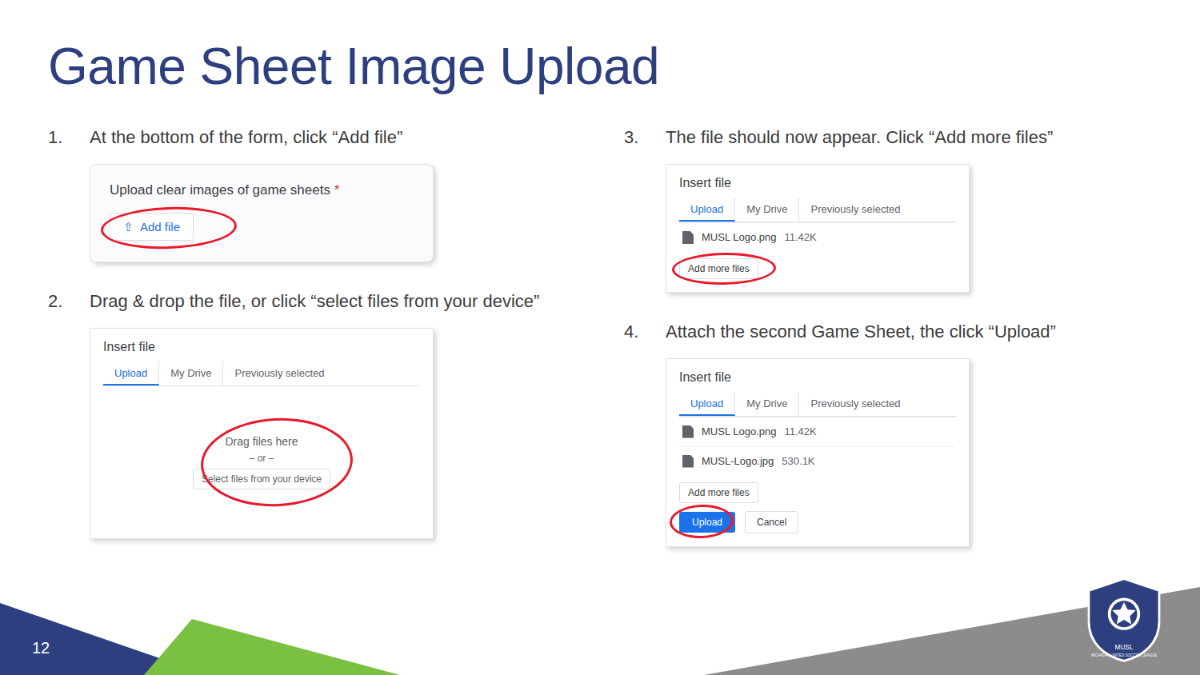Game Sheet Image Upload
1. At the bottom of the form, click “Add file”
Upload clear images of game sheets *
⇧ Add file
2. Drag & drop the file, or click “select files from your device”
Insert file
Upload My Drive Previously selected
Drag files here
– or –
Select files from your device
3. The file should now appear. Click “Add more files”
Insert file
Upload My Drive Previously selected
MUSL Logo.png 11.42K
Add more files
4. Attach the second Game Sheet, the click “Upload”
Insert file
Upload My Drive Previously selected
MUSL Logo.png 11.42K
MUSL-Logo.jpg 530.1K
Add more files
Upload Cancel
12
MUSL MICHIGAN UNITED SOCCER LEAGUE